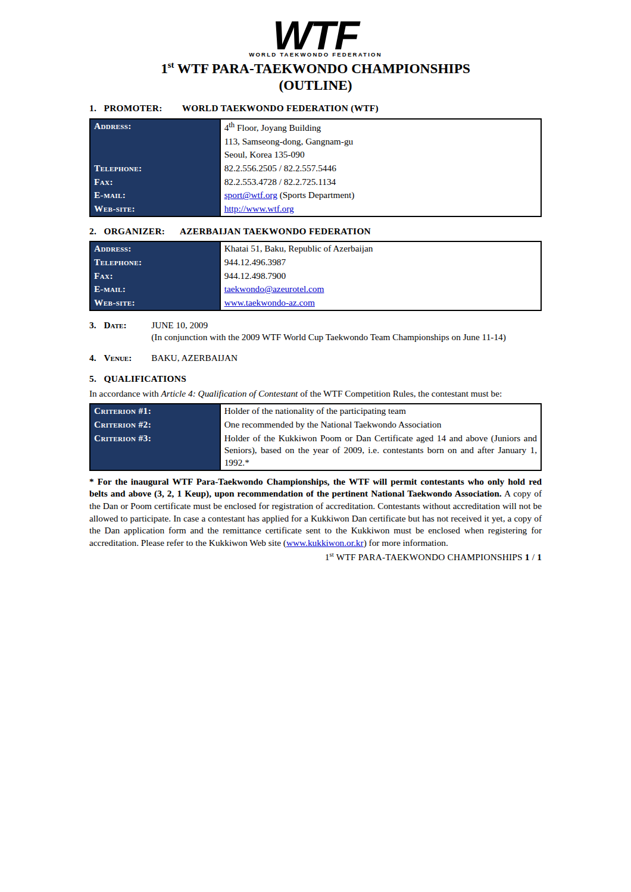WTF
WORLD TAEKWONDO FEDERATION
1st WTF PARA-TAEKWONDO CHAMPIONSHIPS (OUTLINE)
1. PROMOTER: WORLD TAEKWONDO FEDERATION (WTF)
| Address: | 4 th Floor, Joyang Building |
| | 113, Samseong-dong, Gangnam-gu |
| | Seoul, Korea 135-090 |
| Telephone: | 82.2.556.2505 / 82.2.557.5446 |
| Fax: | 82.2.553.4728 / 82.2.725.1134 |
| E-mail: | sport@wtf.org (Sports Department) |
| Web-site: | http://www.wtf.org |
2. ORGANIZER: AZERBAIJAN TAEKWONDO FEDERATION
| Address: | Khatai 51, Baku, Republic of Azerbaijan |
| Telephone: | 944.12.496.3987 |
| Fax: | 944.12.498.7900 |
| E-mail: | taekwondo@azeurotel.com |
| Web-site: | www.taekwondo-az.com |
3.
Date:
JUNE 10, 2009
(In conjunction with the 2009 WTF World Cup Taekwondo Team Championships on June 11-14)
4.
Venue:
BAKU, AZERBAIJAN
5. QUALIFICATIONS
In accordance with Article 4: Qualification of Contestant of the WTF Competition Rules, the contestant must be:
| Criterion #1: | Holder of the nationality of the participating team |
| Criterion #2: | One recommended by the National Taekwondo Association |
| Criterion #3: | Holder of the Kukkiwon Poom or Dan Certificate aged 14 and above (Juniors and Seniors), based on the year of 2009, i.e. contestants born on and after January 1, 1992.* |
* For the inaugural WTF Para-Taekwondo Championships, the WTF will permit contestants who only hold red belts and above (3, 2, 1 Keup), upon recommendation of the pertinent National Taekwondo Association. A copy of the Dan or Poom certificate must be enclosed for registration of accreditation. Contestants without accreditation will not be allowed to participate. In case a contestant has applied for a Kukkiwon Dan certificate but has not received it yet, a copy of the Dan application form and the remittance certificate sent to the Kukkiwon must be enclosed when registering for accreditation. Please refer to the Kukkiwon Web site (www.kukkiwon.or.kr) for more information.
1st WTF PARA-TAEKWONDO CHAMPIONSHIPS 1 / 1